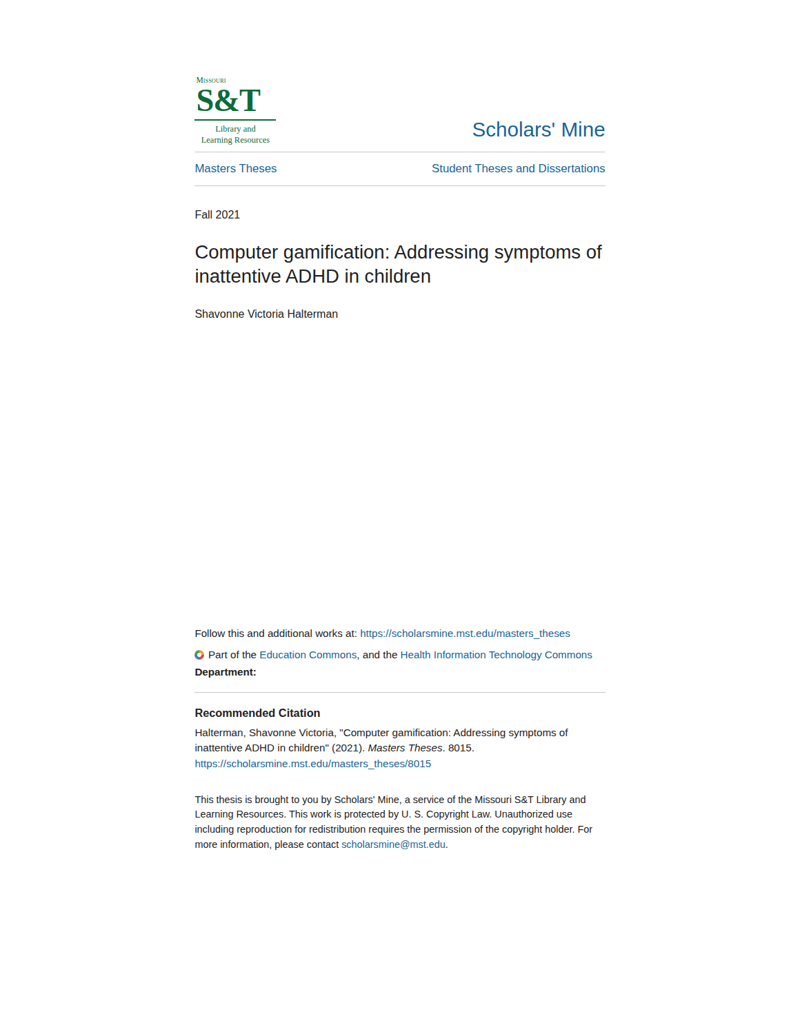Missouri
S&T
Library and
Learning Resources
Scholars' Mine
Masters Theses Student Theses and Dissertations
Fall 2021
Computer gamification: Addressing symptoms of inattentive ADHD in children
Shavonne Victoria Halterman
Follow this and additional works at: https://scholarsmine.mst.edu/masters_theses
Part of the Education Commons, and the Health Information Technology Commons
Department:
Recommended Citation
Halterman, Shavonne Victoria, "Computer gamification: Addressing symptoms of inattentive ADHD in children" (2021). Masters Theses. 8015. https://scholarsmine.mst.edu/masters_theses/8015
This thesis is brought to you by Scholars' Mine, a service of the Missouri S&T Library and Learning Resources. This work is protected by U. S. Copyright Law. Unauthorized use including reproduction for redistribution requires the permission of the copyright holder. For more information, please contact scholarsmine@mst.edu.